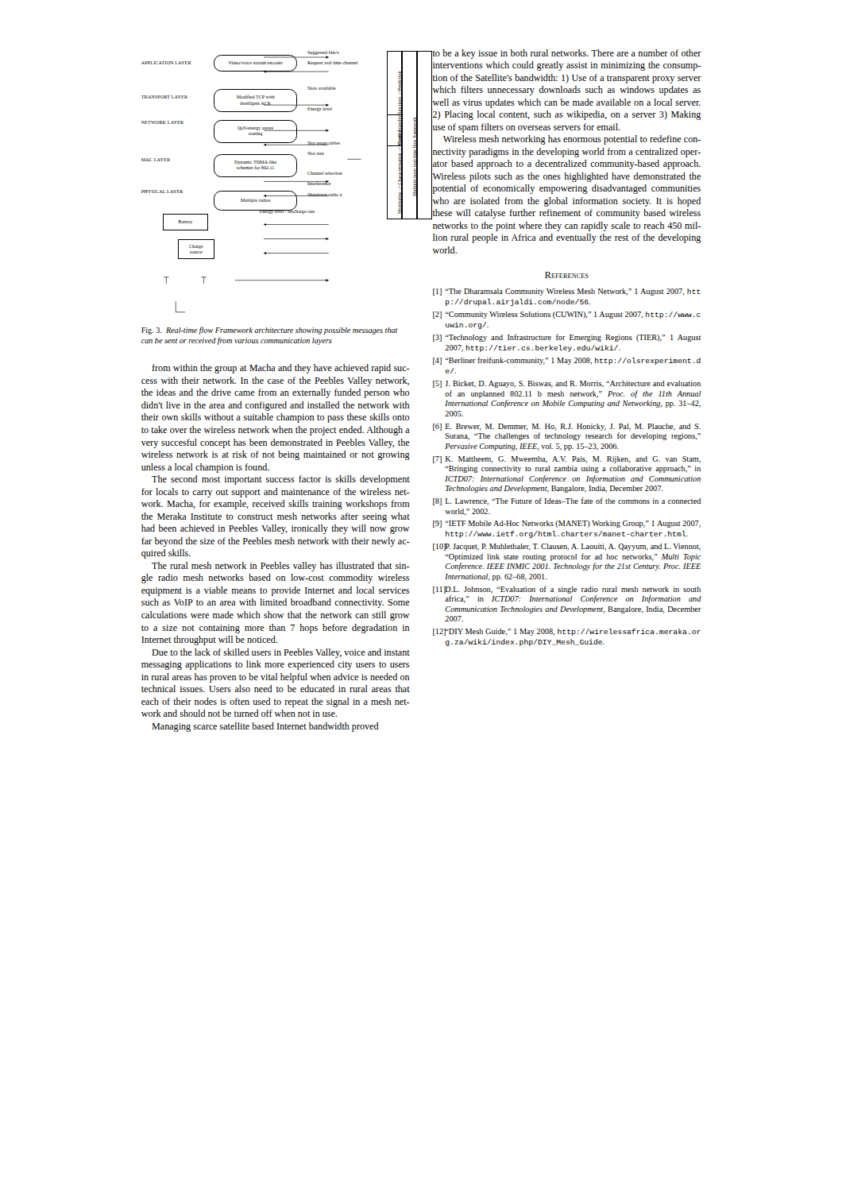APPLICATION LAYER
TRANSPORT LAYER
NETWORK LAYER
MAC LAYER
PHYSICAL LAYER
Video/voice stream encoder
Modified TCP with
intelligent ACK
QoS/energy aware
routing
Dynamic TDMA-like
schemes for 802.11
Multiple radios
Suggested bits/s
Request real time channel
Slots available
Energy level
Slot usage tables
Slot size
Channel selection
Interference
Shutdown radio x
Energy level / discharge rate
Monitoring -> Characterisation -> Model (transfer function) ->Prediction
Multiple-layer real-time flow framework
Control
Battery
Charge
source
Fig. 3. Real-time flow Framework architecture showing possible messages that can be sent or received from various communication layers
from within the group at Macha and they have achieved rapid success with their network. In the case of the Peebles Valley network, the ideas and the drive came from an externally funded person who didn't live in the area and configured and installed the network with their own skills without a suitable champion to pass these skills onto to take over the wireless network when the project ended. Although a very succesful concept has been demonstrated in Peebles Valley, the wireless network is at risk of not being maintained or not growing unless a local champion is found.
The second most important success factor is skills development for locals to carry out support and maintenance of the wireless network. Macha, for example, received skills training workshops from the Meraka Institute to construct mesh networks after seeing what had been achieved in Peebles Valley, ironically they will now grow far beyond the size of the Peebles mesh network with their newly acquired skills.
The rural mesh network in Peebles valley has illustrated that single radio mesh networks based on low-cost commodity wireless equipment is a viable means to provide Internet and local services such as VoIP to an area with limited broadband connectivity. Some calculations were made which show that the network can still grow to a size not containing more than 7 hops before degradation in Internet throughput will be noticed.
Due to the lack of skilled users in Peebles Valley, voice and instant messaging applications to link more experienced city users to users in rural areas has proven to be vital helpful when advice is needed on technical issues. Users also need to be educated in rural areas that each of their nodes is often used to repeat the signal in a mesh network and should not be turned off when not in use.
Managing scarce satellite based Internet bandwidth proved
to be a key issue in both rural networks. There are a number of other interventions which could greatly assist in minimizing the consumption of the Satellite's bandwidth: 1) Use of a transparent proxy server which filters unnecessary downloads such as windows updates as well as virus updates which can be made available on a local server. 2) Placing local content, such as wikipedia, on a server 3) Making use of spam filters on overseas servers for email.
Wireless mesh networking has enormous potential to redefine connectivity paradigms in the developing world from a centralized operator based approach to a decentralized community-based approach. Wireless pilots such as the ones highlighted have demonstrated the potential of economically empowering disadvantaged communities who are isolated from the global information society. It is hoped these will catalyse further refinement of community based wireless networks to the point where they can rapidly scale to reach 450 million rural people in Africa and eventually the rest of the developing world.
References
[1]“The Dharamsala Community Wireless Mesh Network,” 1 August 2007, http://drupal.airjaldi.com/node/56.
[2]“Community Wireless Solutions (CUWIN),” 1 August 2007, http://www.cuwin.org/.
[3]“Technology and Infrastructure for Emerging Regions (TIER),” 1 August 2007, http://tier.cs.berkeley.edu/wiki/.
[4]“Berliner freifunk-community,” 1 May 2008, http://olsrexperiment.de/.
[5] J. Bicket, D. Aguayo, S. Biswas, and R. Morris, “Architecture and evaluation of an unplanned 802.11 b mesh network,” Proc. of the 11th Annual International Conference on Mobile Computing and Networking, pp. 31–42, 2005.
[6] E. Brewer, M. Demmer, M. Ho, R.J. Honicky, J. Pal, M. Plauche, and S. Surana, “The challenges of technology research for developing regions,” Pervasive Computing, IEEE, vol. 5, pp. 15–23, 2006.
[7] K. Mattheem, G. Mweemba, A.V. Pais, M. Rijken, and G. van Stam, “Bringing connectivity to rural zambia using a collaborative approach,” in ICTD07: International Conference on Information and Communication Technologies and Development, Bangalore, India, December 2007.
[8] L. Lawrence, “The Future of Ideas–The fate of the commons in a connected world,” 2002.
[9]“IETF Mobile Ad-Hoc Networks (MANET) Working Group,” 1 August 2007, http://www.ietf.org/html.charters/manet-charter.html.
[10] P. Jacquet, P. Muhlethaler, T. Clausen, A. Laouiti, A. Qayyum, and L. Viennot, “Optimized link state routing protocol for ad hoc networks,” Multi Topic Conference. IEEE INMIC 2001. Technology for the 21st Century. Proc. IEEE International, pp. 62–68, 2001.
[11] D.L. Johnson, “Evaluation of a single radio rural mesh network in south africa,” in ICTD07: International Conference on Information and Communication Technologies and Development, Bangalore, India, December 2007.
[12]“DIY Mesh Guide,” 1 May 2008, http://wirelessafrica.meraka.org.za/wiki/index.php/DIY_Mesh_Guide.